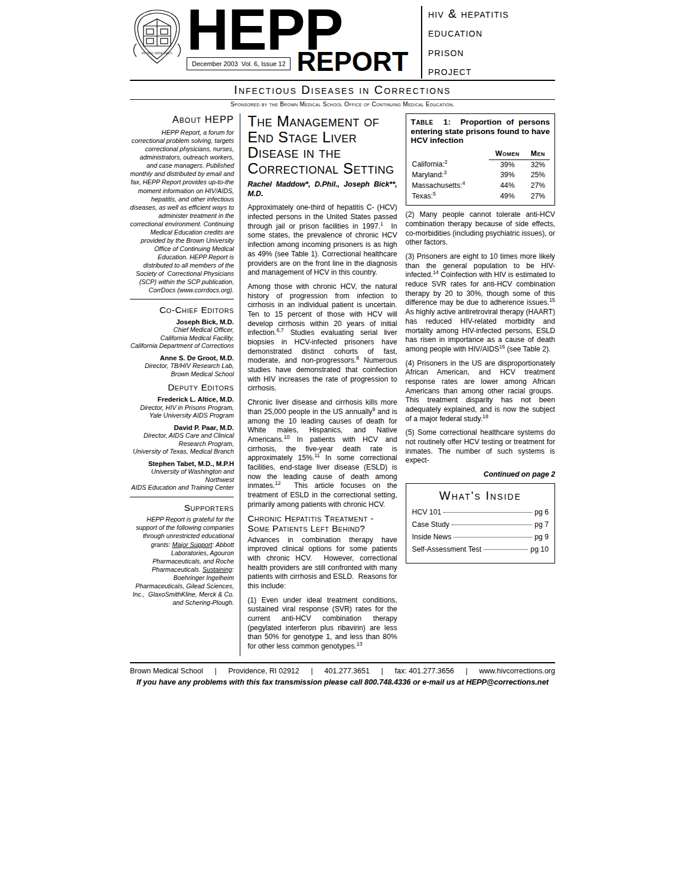IN DEO SPERAMUS
HEPP
December 2003 Vol. 6, Issue 12
REPORT
HIV & Hepatitis
Education
Prison
Project
Infectious Diseases in Corrections
Sponsored by the Brown Medical School Office of Continuing Medical Education.
About HEPP
HEPP Report, a forum for correctional problem solving, targets correctional physicians, nurses, administrators, outreach workers, and case managers. Published monthly and distributed by email and fax, HEPP Report provides up-to-the moment information on HIV/AIDS, hepatitis, and other infectious diseases, as well as efficient ways to administer treatment in the correctional environment. Continuing Medical Education credits are provided by the Brown University Office of Continuing Medical Education. HEPP Report is distributed to all members of the Society of Correctional Physicians (SCP) within the SCP publication, CorrDocs (www.corrdocs.org).
Co-Chief Editors
Joseph Bick, M.D.
Chief Medical Officer,
California Medical Facility,
California Department of Corrections
Anne S. De Groot, M.D.
Director, TB/HIV Research Lab,
Brown Medical School
Deputy Editors
Frederick L. Altice, M.D.
Director, HIV in Prisons Program,
Yale University AIDS Program
David P. Paar, M.D.
Director, AIDS Care and Clinical
Research Program,
University of Texas, Medical Branch
Stephen Tabet, M.D., M.P.H
University of Washington and Northwest
AIDS Education and Training Center
Supporters
HEPP Report is grateful for the support of the following companies through unrestricted educational grants: Major Support: Abbott Laboratories, Agouron Pharmaceuticals, and Roche Pharmaceuticals. Sustaining: Boehringer Ingelheim Pharmaceuticals, Gilead Sciences, Inc., GlaxoSmithKline, Merck & Co. and Schering-Plough.
The Management of End Stage Liver Disease in the Correctional Setting
Rachel Maddow*, D.Phil., Joseph Bick**, M.D.
Approximately one-third of hepatitis C- (HCV) infected persons in the United States passed through jail or prison facilities in 1997.1 In some states, the prevalence of chronic HCV infection among incoming prisoners is as high as 49% (see Table 1). Correctional healthcare providers are on the front line in the diagnosis and management of HCV in this country.
Among those with chronic HCV, the natural history of progression from infection to cirrhosis in an individual patient is uncertain. Ten to 15 percent of those with HCV will develop cirrhosis within 20 years of initial infection.6,7 Studies evaluating serial liver biopsies in HCV-infected prisoners have demonstrated distinct cohorts of fast, moderate, and non-progressors.8 Numerous studies have demonstrated that coinfection with HIV increases the rate of progression to cirrhosis.
Chronic liver disease and cirrhosis kills more than 25,000 people in the US annually9 and is among the 10 leading causes of death for White males, Hispanics, and Native Americans.10 In patients with HCV and cirrhosis, the five-year death rate is approximately 15%.11 In some correctional facilities, end-stage liver disease (ESLD) is now the leading cause of death among inmates.12 This article focuses on the treatment of ESLD in the correctional setting, primarily among patients with chronic HCV.
Chronic Hepatitis Treatment - Some Patients Left Behind?
Advances in combination therapy have improved clinical options for some patients with chronic HCV. However, correctional health providers are still confronted with many patients with cirrhosis and ESLD. Reasons for this include:
(1) Even under ideal treatment conditions, sustained viral response (SVR) rates for the current anti-HCV combination therapy (pegylated interferon plus ribavirin) are less than 50% for genotype 1, and less than 80% for other less common genotypes.13
Table 1: Proportion of persons entering state prisons found to have HCV infection
| | Women | Men |
| --- | --- | --- |
| California: 2 | 39% | 32% |
| Maryland: 3 | 39% | 25% |
| Massachusetts: 4 | 44% | 27% |
| Texas: 5 | 49% | 27% |
(2) Many people cannot tolerate anti-HCV combination therapy because of side effects, co-morbidities (including psychiatric issues), or other factors.
(3) Prisoners are eight to 10 times more likely than the general population to be HIV-infected.14 Coinfection with HIV is estimated to reduce SVR rates for anti-HCV combination therapy by 20 to 30%, though some of this difference may be due to adherence issues.15 As highly active antiretroviral therapy (HAART) has reduced HIV-related morbidity and mortality among HIV-infected persons, ESLD has risen in importance as a cause of death among people with HIV/AIDS16 (see Table 2).
(4) Prisoners in the US are disproportionately African American, and HCV treatment response rates are lower among African Americans than among other racial groups. This treatment disparity has not been adequately explained, and is now the subject of a major federal study.18
(5) Some correctional healthcare systems do not routinely offer HCV testing or treatment for inmates. The number of such systems is expect-
Continued on page 2
What's Inside
HCV 101 pg 6
Case Study pg 7
Inside News pg 9
Self-Assessment Test pg 10
Brown Medical School | Providence, RI 02912 | 401.277.3651 | fax: 401.277.3656 | www.hivcorrections.org
If you have any problems with this fax transmission please call 800.748.4336 or e-mail us at HEPP@corrections.net